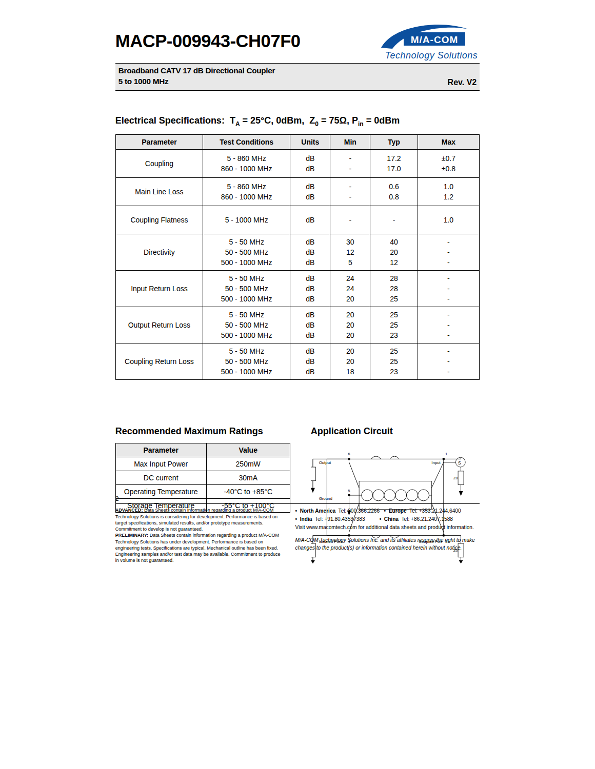MACP-009943-CH07F0
M/A-COM
Technology Solutions
Broadband CATV 17 dB Directional Coupler
5 to 1000 MHz
Rev. V2
Electrical Specifications: TA = 25°C, 0dBm, Z0 = 75Ω, Pin = 0dBm
| Parameter | Test Conditions | Units | Min | Typ | Max |
| --- | --- | --- | --- | --- | --- |
| Coupling | 5 - 860 MHz 860 - 1000 MHz | dB dB | - - | 17.2 17.0 | ±0.7 ±0.8 |
| Main Line Loss | 5 - 860 MHz 860 - 1000 MHz | dB dB | - - | 0.6 0.8 | 1.0 1.2 |
| Coupling Flatness | 5 - 1000 MHz | dB | - | - | 1.0 |
| Directivity | 5 - 50 MHz 50 - 500 MHz 500 - 1000 MHz | dB dB dB | 30 12 5 | 40 20 12 | - - - |
| Input Return Loss | 5 - 50 MHz 50 - 500 MHz 500 - 1000 MHz | dB dB dB | 24 24 20 | 28 28 25 | - - - |
| Output Return Loss | 5 - 50 MHz 50 - 500 MHz 500 - 1000 MHz | dB dB dB | 20 20 20 | 25 25 23 | - - - |
| Coupling Return Loss | 5 - 50 MHz 50 - 500 MHz 500 - 1000 MHz | dB dB dB | 20 20 18 | 25 25 23 | - - - |
Recommended Maximum Ratings
| Parameter | Value |
| --- | --- |
| Max Input Power | 250mW |
| DC current | 30mA |
| Operating Temperature | -40°C to +85°C |
| Storage Temperature | -55°C to +100°C |
Application Circuit
6 5 4 1 3 Output Ground Isolated Port Input Coupled Port Z0 Z0 S Z0 Z0
2
ADVANCED: Data Sheets contain information regarding a product M/A-COM Technology Solutions is considering for development. Performance is based on target specifications, simulated results, and/or prototype measurements. Commitment to develop is not guaranteed.
PRELIMINARY: Data Sheets contain information regarding a product M/A-COM Technology Solutions has under development. Performance is based on engineering tests. Specifications are typical. Mechanical outline has been fixed. Engineering samples and/or test data may be available. Commitment to produce in volume is not guaranteed.
• North America Tel: 800.366.2266 • Europe Tel: +353.21.244.6400
• India Tel: +91.80.43537383 • China Tel: +86.21.2407.1588
Visit www.macomtech.com for additional data sheets and product information.
M/A-COM Technology Solutions Inc. and its affiliates reserve the right to make changes to the product(s) or information contained herein without notice.